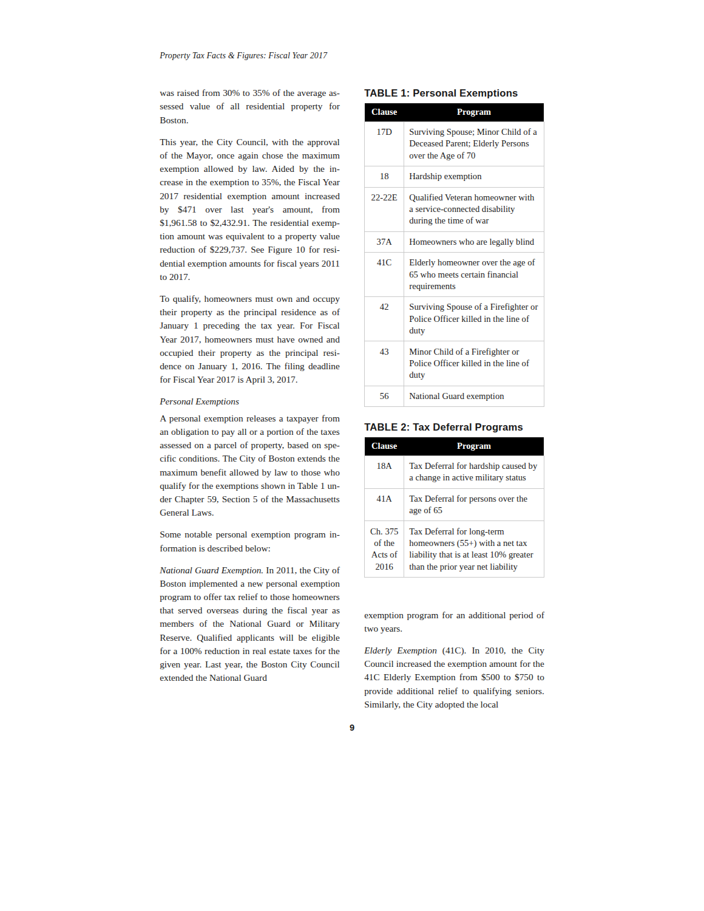Property Tax Facts & Figures: Fiscal Year 2017
was raised from 30% to 35% of the average assessed value of all residential property for Boston.
This year, the City Council, with the approval of the Mayor, once again chose the maximum exemption allowed by law. Aided by the increase in the exemption to 35%, the Fiscal Year 2017 residential exemption amount increased by $471 over last year's amount, from $1,961.58 to $2,432.91. The residential exemption amount was equivalent to a property value reduction of $229,737. See Figure 10 for residential exemption amounts for fiscal years 2011 to 2017.
To qualify, homeowners must own and occupy their property as the principal residence as of January 1 preceding the tax year. For Fiscal Year 2017, homeowners must have owned and occupied their property as the principal residence on January 1, 2016. The filing deadline for Fiscal Year 2017 is April 3, 2017.
Personal Exemptions
A personal exemption releases a taxpayer from an obligation to pay all or a portion of the taxes assessed on a parcel of property, based on specific conditions. The City of Boston extends the maximum benefit allowed by law to those who qualify for the exemptions shown in Table 1 under Chapter 59, Section 5 of the Massachusetts General Laws.
Some notable personal exemption program information is described below:
National Guard Exemption. In 2011, the City of Boston implemented a new personal exemption program to offer tax relief to those homeowners that served overseas during the fiscal year as members of the National Guard or Military Reserve. Qualified applicants will be eligible for a 100% reduction in real estate taxes for the given year. Last year, the Boston City Council extended the National Guard
TABLE 1: Personal Exemptions
| Clause | Program |
| --- | --- |
| 17D | Surviving Spouse; Minor Child of a Deceased Parent; Elderly Persons over the Age of 70 |
| 18 | Hardship exemption |
| 22-22E | Qualified Veteran homeowner with a service-connected disability during the time of war |
| 37A | Homeowners who are legally blind |
| 41C | Elderly homeowner over the age of 65 who meets certain financial requirements |
| 42 | Surviving Spouse of a Firefighter or Police Officer killed in the line of duty |
| 43 | Minor Child of a Firefighter or Police Officer killed in the line of duty |
| 56 | National Guard exemption |
TABLE 2: Tax Deferral Programs
| Clause | Program |
| --- | --- |
| 18A | Tax Deferral for hardship caused by a change in active military status |
| 41A | Tax Deferral for persons over the age of 65 |
| Ch. 375 of the Acts of 2016 | Tax Deferral for long-term homeowners (55+) with a net tax liability that is at least 10% greater than the prior year net liability |
exemption program for an additional period of two years.
Elderly Exemption (41C). In 2010, the City Council increased the exemption amount for the 41C Elderly Exemption from $500 to $750 to provide additional relief to qualifying seniors. Similarly, the City adopted the local
9